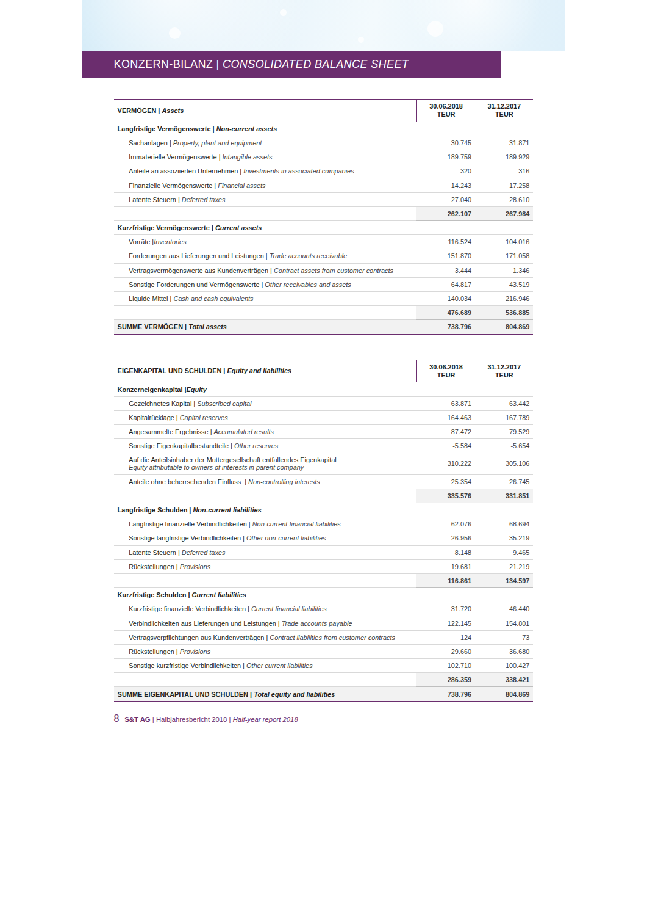KONZERN-BILANZ | CONSOLIDATED BALANCE SHEET
| VERMÖGEN / Assets | 30.06.2018 TEUR | 31.12.2017 TEUR |
| --- | --- | --- |
| Langfristige Vermögenswerte / Non-current assets | | |
| Sachanlagen / Property, plant and equipment | 30.745 | 31.871 |
| Immaterielle Vermögenswerte / Intangible assets | 189.759 | 189.929 |
| Anteile an assoziierten Unternehmen / Investments in associated companies | 320 | 316 |
| Finanzielle Vermögenswerte / Financial assets | 14.243 | 17.258 |
| Latente Steuern / Deferred taxes | 27.040 | 28.610 |
| | 262.107 | 267.984 |
| Kurzfristige Vermögenswerte / Current assets | | |
| Vorräte / Inventories | 116.524 | 104.016 |
| Forderungen aus Lieferungen und Leistungen / Trade accounts receivable | 151.870 | 171.058 |
| Vertragsvermögenswerte aus Kundenverträgen / Contract assets from customer contracts | 3.444 | 1.346 |
| Sonstige Forderungen und Vermögenswerte / Other receivables and assets | 64.817 | 43.519 |
| Liquide Mittel / Cash and cash equivalents | 140.034 | 216.946 |
| | 476.689 | 536.885 |
| SUMME VERMÖGEN / Total assets | 738.796 | 804.869 |
| EIGENKAPITAL UND SCHULDEN / Equity and liabilities | 30.06.2018 TEUR | 31.12.2017 TEUR |
| --- | --- | --- |
| Konzerneigenkapital / Equity | | |
| Gezeichnetes Kapital / Subscribed capital | 63.871 | 63.442 |
| Kapitalrücklage / Capital reserves | 164.463 | 167.789 |
| Angesammelte Ergebnisse / Accumulated results | 87.472 | 79.529 |
| Sonstige Eigenkapitalbestandteile / Other reserves | -5.584 | -5.654 |
| Auf die Anteilsinhaber der Muttergesellschaft entfallendes Eigenkapital Equity attributable to owners of interests in parent company | 310.222 | 305.106 |
| Anteile ohne beherrschenden Einfluss / Non-controlling interests | 25.354 | 26.745 |
| | 335.576 | 331.851 |
| Langfristige Schulden / Non-current liabilities | | |
| Langfristige finanzielle Verbindlichkeiten / Non-current financial liabilities | 62.076 | 68.694 |
| Sonstige langfristige Verbindlichkeiten / Other non-current liabilities | 26.956 | 35.219 |
| Latente Steuern / Deferred taxes | 8.148 | 9.465 |
| Rückstellungen / Provisions | 19.681 | 21.219 |
| | 116.861 | 134.597 |
| Kurzfristige Schulden / Current liabilities | | |
| Kurzfristige finanzielle Verbindlichkeiten / Current financial liabilities | 31.720 | 46.440 |
| Verbindlichkeiten aus Lieferungen und Leistungen / Trade accounts payable | 122.145 | 154.801 |
| Vertragsverpflichtungen aus Kundenverträgen / Contract liabilities from customer contracts | 124 | 73 |
| Rückstellungen / Provisions | 29.660 | 36.680 |
| Sonstige kurzfristige Verbindlichkeiten / Other current liabilities | 102.710 | 100.427 |
| | 286.359 | 338.421 |
| SUMME EIGENKAPITAL UND SCHULDEN / Total equity and liabilities | 738.796 | 804.869 |
8 S&T AG | Halbjahresbericht 2018 | Half-year report 2018